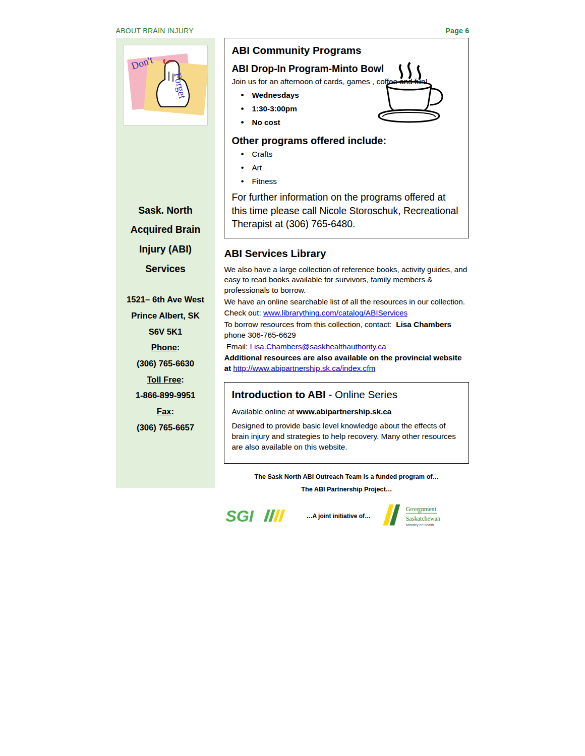About Brain Injury
Page 6
Don't Forget
Sask. North
Acquired Brain
Injury (ABI)
Services
1521– 6th Ave West
Prince Albert, SK
S6V 5K1
Phone:
(306) 765-6630
Toll Free:
1-866-899-9951
Fax:
(306) 765-6657
ABI Community Programs
ABI Drop-In Program-Minto Bowl
Join us for an afternoon of cards, games , coffee and fun!
Wednesdays
1:30-3:00pm
No cost
Other programs offered include:
Crafts
Art
Fitness
For further information on the programs offered at this time please call Nicole Storoschuk, Recreational Therapist at (306) 765-6480.
ABI Services Library
We also have a large collection of reference books, activity guides, and easy to read books available for survivors, family members & professionals to borrow.
We have an online searchable list of all the resources in our collection.
Check out: www.librarything.com/catalog/ABIServices
To borrow resources from this collection, contact: Lisa Chambers phone 306-765-6629
Email: Lisa.Chambers@saskhealthauthority.ca
Additional resources are also available on the provincial website at http://www.abipartnership.sk.ca/index.cfm
Introduction to ABI - Online Series
Available online at www.abipartnership.sk.ca
Designed to provide basic level knowledge about the effects of brain injury and strategies to help recovery. Many other resources are also available on this website.
The Sask North ABI Outreach Team is a funded program of…
The ABI Partnership Project…
SGI
…A joint initiative of…
Government of Saskatchewan Ministry of Health